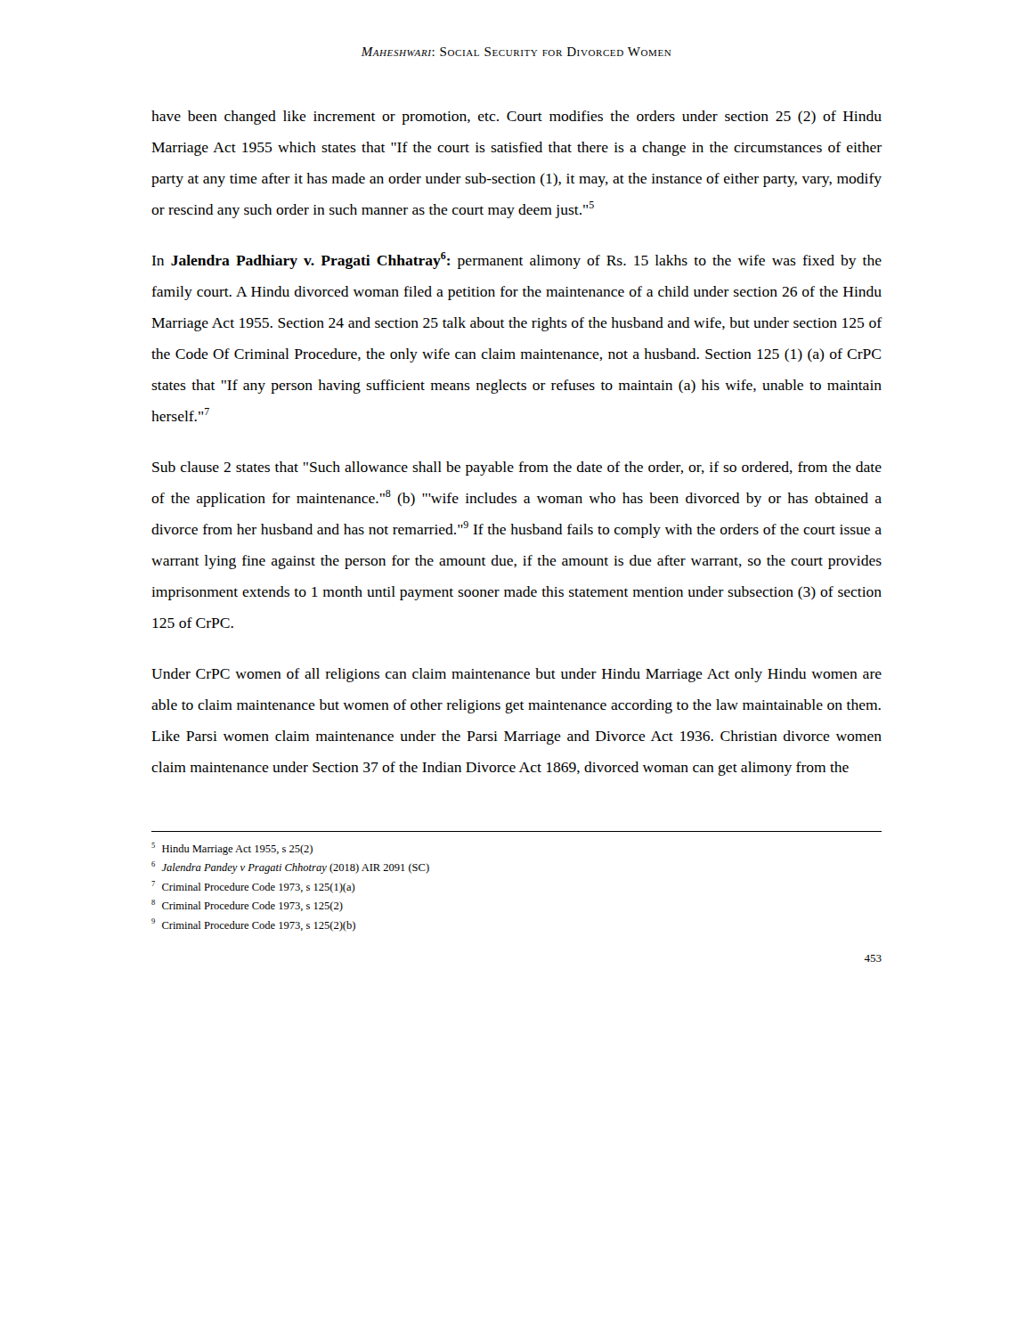Maheshwari: Social Security for Divorced Women
have been changed like increment or promotion, etc. Court modifies the orders under section 25 (2) of Hindu Marriage Act 1955 which states that "If the court is satisfied that there is a change in the circumstances of either party at any time after it has made an order under sub-section (1), it may, at the instance of either party, vary, modify or rescind any such order in such manner as the court may deem just."5
In Jalendra Padhiary v. Pragati Chhatray6: permanent alimony of Rs. 15 lakhs to the wife was fixed by the family court. A Hindu divorced woman filed a petition for the maintenance of a child under section 26 of the Hindu Marriage Act 1955. Section 24 and section 25 talk about the rights of the husband and wife, but under section 125 of the Code Of Criminal Procedure, the only wife can claim maintenance, not a husband. Section 125 (1) (a) of CrPC states that "If any person having sufficient means neglects or refuses to maintain (a) his wife, unable to maintain herself."7
Sub clause 2 states that "Such allowance shall be payable from the date of the order, or, if so ordered, from the date of the application for maintenance."8 (b) "'wife includes a woman who has been divorced by or has obtained a divorce from her husband and has not remarried."9 If the husband fails to comply with the orders of the court issue a warrant lying fine against the person for the amount due, if the amount is due after warrant, so the court provides imprisonment extends to 1 month until payment sooner made this statement mention under subsection (3) of section 125 of CrPC.
Under CrPC women of all religions can claim maintenance but under Hindu Marriage Act only Hindu women are able to claim maintenance but women of other religions get maintenance according to the law maintainable on them. Like Parsi women claim maintenance under the Parsi Marriage and Divorce Act 1936. Christian divorce women claim maintenance under Section 37 of the Indian Divorce Act 1869, divorced woman can get alimony from the
5 Hindu Marriage Act 1955, s 25(2)
6 Jalendra Pandey v Pragati Chhotray (2018) AIR 2091 (SC)
7 Criminal Procedure Code 1973, s 125(1)(a)
8 Criminal Procedure Code 1973, s 125(2)
9 Criminal Procedure Code 1973, s 125(2)(b)
453